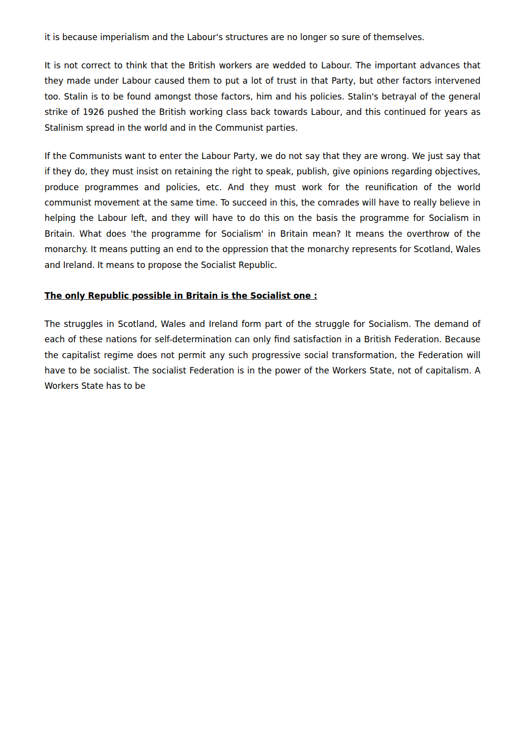it is because imperialism and the Labour's structures are no longer so sure of themselves.
It is not correct to think that the British workers are wedded to Labour. The important advances that they made under Labour caused them to put a lot of trust in that Party, but other factors intervened too. Stalin is to be found amongst those factors, him and his policies. Stalin's betrayal of the general strike of 1926 pushed the British working class back towards Labour, and this continued for years as Stalinism spread in the world and in the Communist parties.
If the Communists want to enter the Labour Party, we do not say that they are wrong. We just say that if they do, they must insist on retaining the right to speak, publish, give opinions regarding objectives, produce programmes and policies, etc. And they must work for the reunification of the world communist movement at the same time. To succeed in this, the comrades will have to really believe in helping the Labour left, and they will have to do this on the basis the programme for Socialism in Britain. What does 'the programme for Socialism' in Britain mean? It means the overthrow of the monarchy. It means putting an end to the oppression that the monarchy represents for Scotland, Wales and Ireland. It means to propose the Socialist Republic.
The only Republic possible in Britain is the Socialist one :
The struggles in Scotland, Wales and Ireland form part of the struggle for Socialism. The demand of each of these nations for self-determination can only find satisfaction in a British Federation. Because the capitalist regime does not permit any such progressive social transformation, the Federation will have to be socialist. The socialist Federation is in the power of the Workers State, not of capitalism. A Workers State has to be